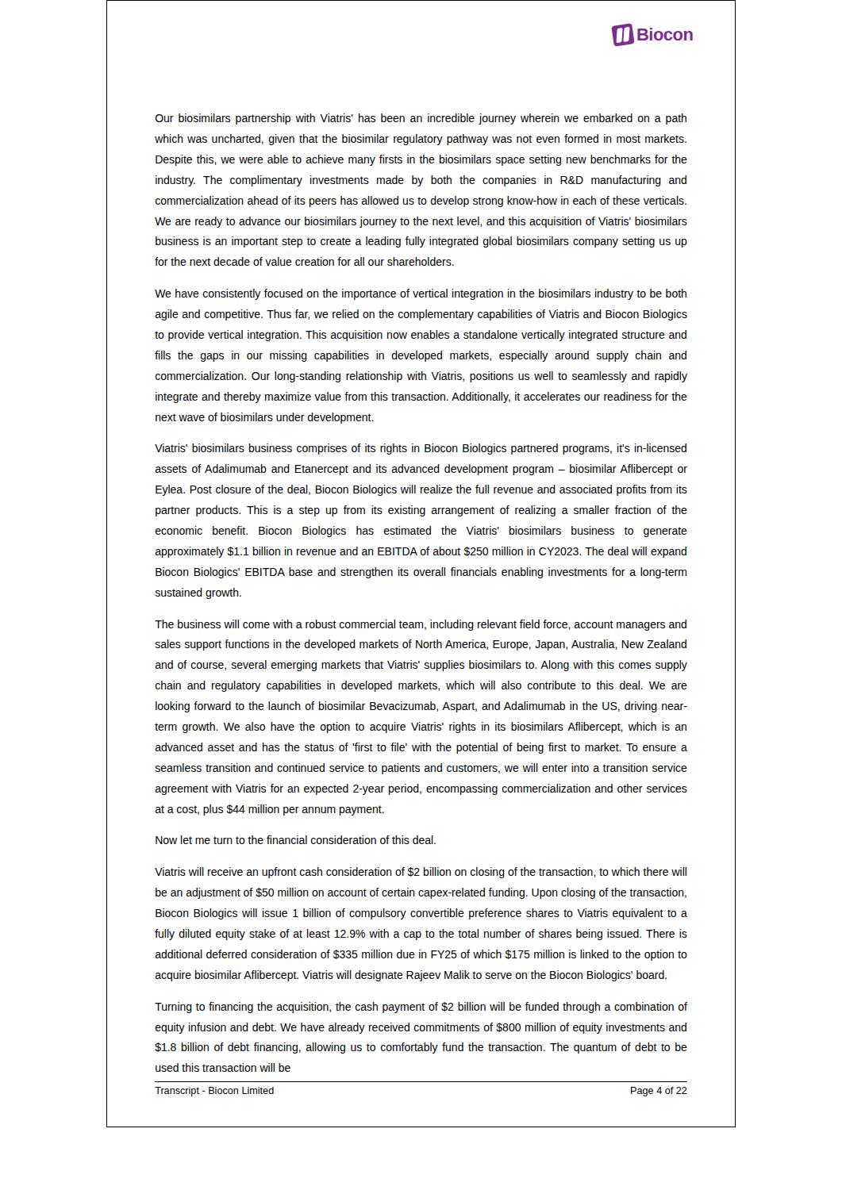Biocon
Our biosimilars partnership with Viatris' has been an incredible journey wherein we embarked on a path which was uncharted, given that the biosimilar regulatory pathway was not even formed in most markets. Despite this, we were able to achieve many firsts in the biosimilars space setting new benchmarks for the industry. The complimentary investments made by both the companies in R&D manufacturing and commercialization ahead of its peers has allowed us to develop strong know-how in each of these verticals. We are ready to advance our biosimilars journey to the next level, and this acquisition of Viatris' biosimilars business is an important step to create a leading fully integrated global biosimilars company setting us up for the next decade of value creation for all our shareholders.
We have consistently focused on the importance of vertical integration in the biosimilars industry to be both agile and competitive. Thus far, we relied on the complementary capabilities of Viatris and Biocon Biologics to provide vertical integration. This acquisition now enables a standalone vertically integrated structure and fills the gaps in our missing capabilities in developed markets, especially around supply chain and commercialization. Our long-standing relationship with Viatris, positions us well to seamlessly and rapidly integrate and thereby maximize value from this transaction. Additionally, it accelerates our readiness for the next wave of biosimilars under development.
Viatris' biosimilars business comprises of its rights in Biocon Biologics partnered programs, it's in-licensed assets of Adalimumab and Etanercept and its advanced development program – biosimilar Aflibercept or Eylea. Post closure of the deal, Biocon Biologics will realize the full revenue and associated profits from its partner products. This is a step up from its existing arrangement of realizing a smaller fraction of the economic benefit. Biocon Biologics has estimated the Viatris' biosimilars business to generate approximately $1.1 billion in revenue and an EBITDA of about $250 million in CY2023. The deal will expand Biocon Biologics' EBITDA base and strengthen its overall financials enabling investments for a long-term sustained growth.
The business will come with a robust commercial team, including relevant field force, account managers and sales support functions in the developed markets of North America, Europe, Japan, Australia, New Zealand and of course, several emerging markets that Viatris' supplies biosimilars to. Along with this comes supply chain and regulatory capabilities in developed markets, which will also contribute to this deal. We are looking forward to the launch of biosimilar Bevacizumab, Aspart, and Adalimumab in the US, driving near-term growth. We also have the option to acquire Viatris' rights in its biosimilars Aflibercept, which is an advanced asset and has the status of 'first to file' with the potential of being first to market. To ensure a seamless transition and continued service to patients and customers, we will enter into a transition service agreement with Viatris for an expected 2-year period, encompassing commercialization and other services at a cost, plus $44 million per annum payment.
Now let me turn to the financial consideration of this deal.
Viatris will receive an upfront cash consideration of $2 billion on closing of the transaction, to which there will be an adjustment of $50 million on account of certain capex-related funding. Upon closing of the transaction, Biocon Biologics will issue 1 billion of compulsory convertible preference shares to Viatris equivalent to a fully diluted equity stake of at least 12.9% with a cap to the total number of shares being issued. There is additional deferred consideration of $335 million due in FY25 of which $175 million is linked to the option to acquire biosimilar Aflibercept. Viatris will designate Rajeev Malik to serve on the Biocon Biologics' board.
Turning to financing the acquisition, the cash payment of $2 billion will be funded through a combination of equity infusion and debt. We have already received commitments of $800 million of equity investments and $1.8 billion of debt financing, allowing us to comfortably fund the transaction. The quantum of debt to be used this transaction will be
Transcript - Biocon Limited Page 4 of 22